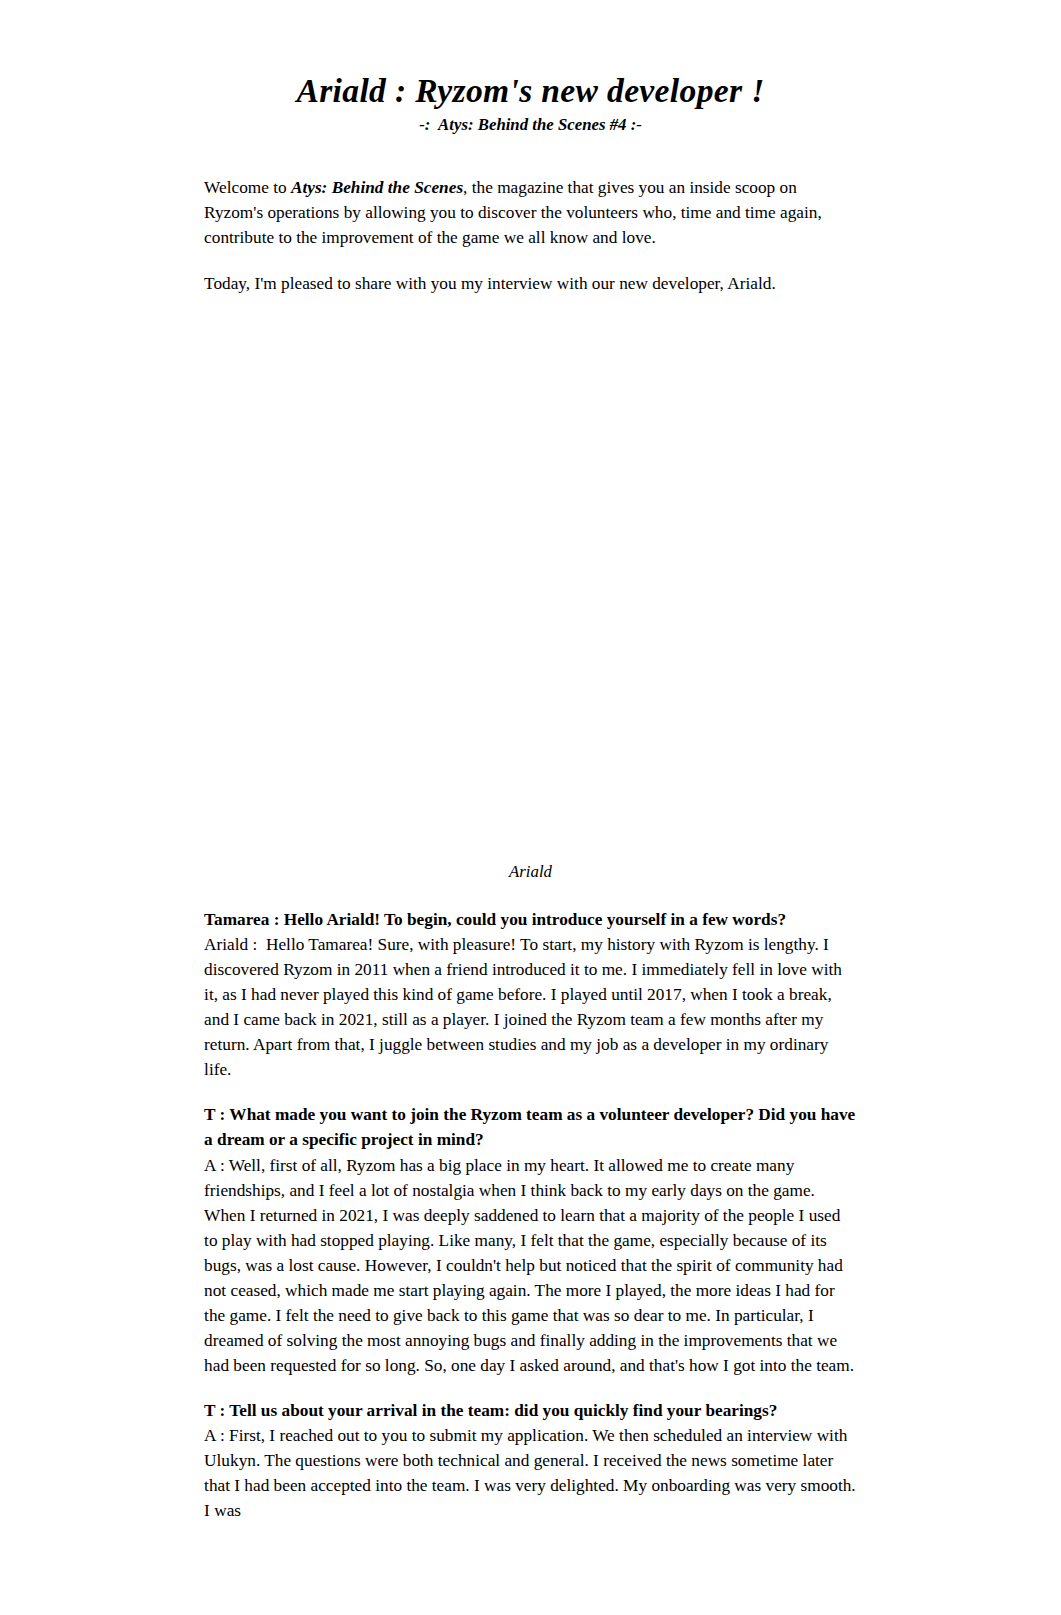Ariald : Ryzom's new developer !
-: Atys: Behind the Scenes #4 :-
Welcome to Atys: Behind the Scenes, the magazine that gives you an inside scoop on Ryzom's operations by allowing you to discover the volunteers who, time and time again, contribute to the improvement of the game we all know and love.
Today, I'm pleased to share with you my interview with our new developer, Ariald.
Ariald
Tamarea : Hello Ariald! To begin, could you introduce yourself in a few words?
Ariald : Hello Tamarea! Sure, with pleasure! To start, my history with Ryzom is lengthy. I discovered Ryzom in 2011 when a friend introduced it to me. I immediately fell in love with it, as I had never played this kind of game before. I played until 2017, when I took a break, and I came back in 2021, still as a player. I joined the Ryzom team a few months after my return. Apart from that, I juggle between studies and my job as a developer in my ordinary life.
T : What made you want to join the Ryzom team as a volunteer developer? Did you have a dream or a specific project in mind?
A : Well, first of all, Ryzom has a big place in my heart. It allowed me to create many friendships, and I feel a lot of nostalgia when I think back to my early days on the game. When I returned in 2021, I was deeply saddened to learn that a majority of the people I used to play with had stopped playing. Like many, I felt that the game, especially because of its bugs, was a lost cause. However, I couldn't help but noticed that the spirit of community had not ceased, which made me start playing again. The more I played, the more ideas I had for the game. I felt the need to give back to this game that was so dear to me. In particular, I dreamed of solving the most annoying bugs and finally adding in the improvements that we had been requested for so long. So, one day I asked around, and that's how I got into the team.
T : Tell us about your arrival in the team: did you quickly find your bearings?
A : First, I reached out to you to submit my application. We then scheduled an interview with Ulukyn. The questions were both technical and general. I received the news sometime later that I had been accepted into the team. I was very delighted. My onboarding was very smooth. I was